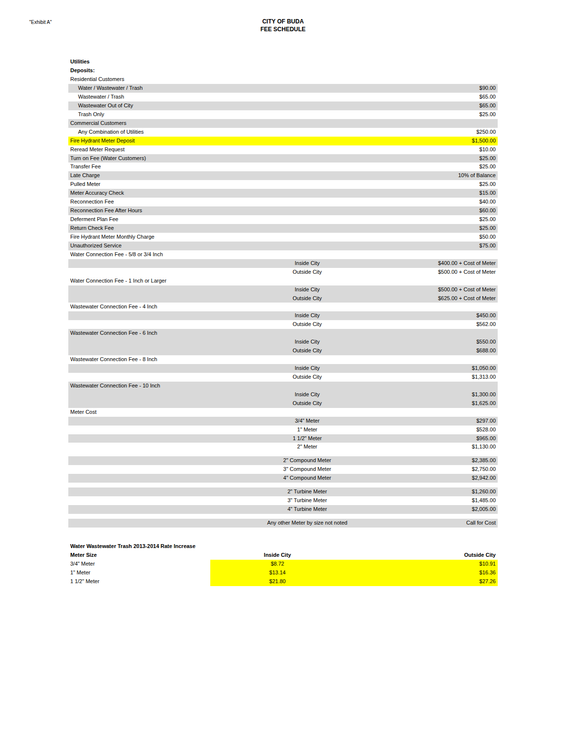"Exhibit A"
CITY OF BUDA
FEE SCHEDULE
| Utilities |
| Deposits: |
| Residential Customers |
| Water / Wastewater / Trash | | $90.00 |
| Wastewater / Trash | | $65.00 |
| Wastewater Out of City | | $65.00 |
| Trash Only | | $25.00 |
| Commercial Customers |
| Any Combination of Utilities | | $250.00 |
| Fire Hydrant Meter Deposit | | $1,500.00 |
| Reread Meter Request | | $10.00 |
| Turn on Fee (Water Customers) | | $25.00 |
| Transfer Fee | | $25.00 |
| Late Charge | | 10% of Balance |
| Pulled Meter | | $25.00 |
| Meter Accuracy Check | | $15.00 |
| Reconnection Fee | | $40.00 |
| Reconnection Fee After Hours | | $60.00 |
| Deferment Plan Fee | | $25.00 |
| Return Check Fee | | $25.00 |
| Fire Hydrant Meter Monthly Charge | | $50.00 |
| Unauthorized Service | | $75.00 |
| Water Connection Fee - 5/8 or 3/4 Inch |
| | Inside City | $400.00 + Cost of Meter |
| | Outside City | $500.00 + Cost of Meter |
| Water Connection Fee - 1 Inch or Larger |
| | Inside City | $500.00 + Cost of Meter |
| | Outside City | $625.00 + Cost of Meter |
| Wastewater Connection Fee - 4 Inch |
| | Inside City | $450.00 |
| | Outside City | $562.00 |
| Wastewater Connection Fee - 6 Inch |
| | Inside City | $550.00 |
| | Outside City | $688.00 |
| Wastewater Connection Fee - 8 Inch |
| | Inside City | $1,050.00 |
| | Outside City | $1,313.00 |
| Wastewater Connection Fee - 10 Inch |
| | Inside City | $1,300.00 |
| | Outside City | $1,625.00 |
| Meter Cost |
| | 3/4" Meter | $297.00 |
| | 1" Meter | $528.00 |
| | 1 1/2" Meter | $965.00 |
| | 2" Meter | $1,130.00 |
| | 2" Compound Meter | $2,385.00 |
| | 3" Compound Meter | $2,750.00 |
| | 4" Compound Meter | $2,942.00 |
| | 2" Turbine Meter | $1,260.00 |
| | 3" Turbine Meter | $1,485.00 |
| | 4" Turbine Meter | $2,005.00 |
| | Any other Meter by size not noted | Call for Cost |
| Water Wastewater Trash 2013-2014 Rate Increase |
| Meter Size | Inside City | Outside City |
| 3/4" Meter | $8.72 | $10.91 |
| 1" Meter | $13.14 | $16.36 |
| 1 1/2" Meter | $21.80 | $27.26 |